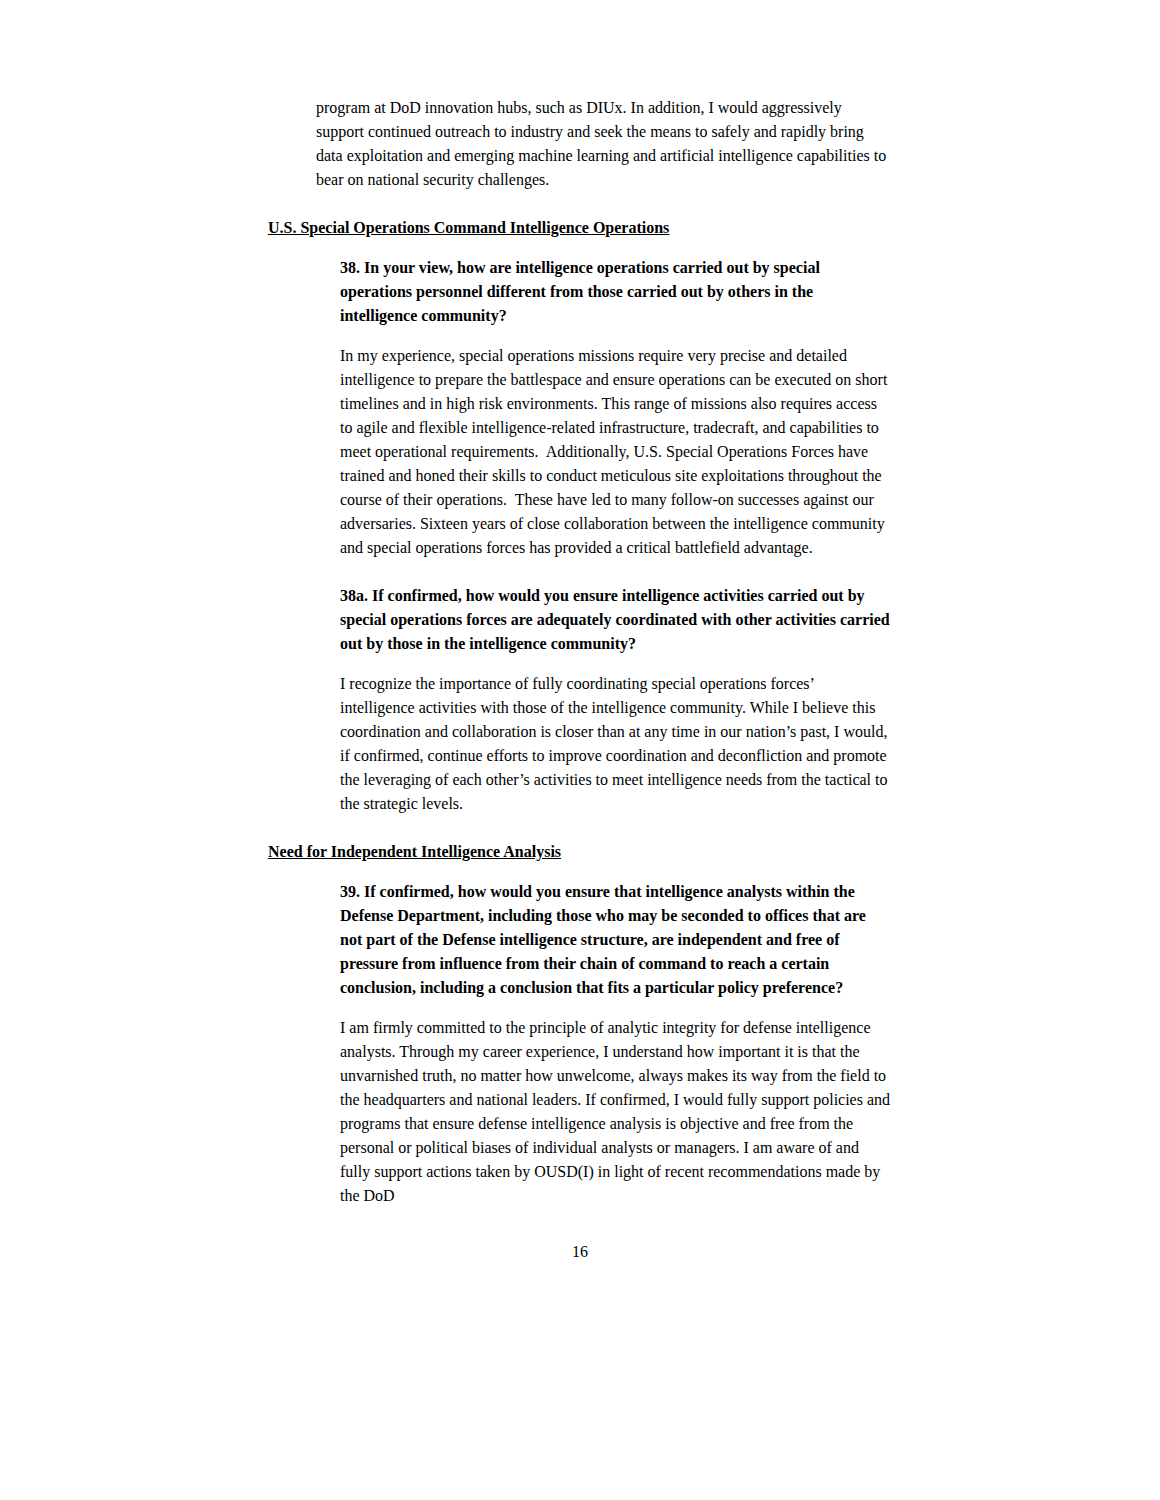program at DoD innovation hubs, such as DIUx. In addition, I would aggressively support continued outreach to industry and seek the means to safely and rapidly bring data exploitation and emerging machine learning and artificial intelligence capabilities to bear on national security challenges.
U.S. Special Operations Command Intelligence Operations
38. In your view, how are intelligence operations carried out by special operations personnel different from those carried out by others in the intelligence community?
In my experience, special operations missions require very precise and detailed intelligence to prepare the battlespace and ensure operations can be executed on short timelines and in high risk environments. This range of missions also requires access to agile and flexible intelligence-related infrastructure, tradecraft, and capabilities to meet operational requirements. Additionally, U.S. Special Operations Forces have trained and honed their skills to conduct meticulous site exploitations throughout the course of their operations. These have led to many follow-on successes against our adversaries. Sixteen years of close collaboration between the intelligence community and special operations forces has provided a critical battlefield advantage.
38a. If confirmed, how would you ensure intelligence activities carried out by special operations forces are adequately coordinated with other activities carried out by those in the intelligence community?
I recognize the importance of fully coordinating special operations forces’ intelligence activities with those of the intelligence community. While I believe this coordination and collaboration is closer than at any time in our nation’s past, I would, if confirmed, continue efforts to improve coordination and deconfliction and promote the leveraging of each other’s activities to meet intelligence needs from the tactical to the strategic levels.
Need for Independent Intelligence Analysis
39. If confirmed, how would you ensure that intelligence analysts within the Defense Department, including those who may be seconded to offices that are not part of the Defense intelligence structure, are independent and free of pressure from influence from their chain of command to reach a certain conclusion, including a conclusion that fits a particular policy preference?
I am firmly committed to the principle of analytic integrity for defense intelligence analysts. Through my career experience, I understand how important it is that the unvarnished truth, no matter how unwelcome, always makes its way from the field to the headquarters and national leaders. If confirmed, I would fully support policies and programs that ensure defense intelligence analysis is objective and free from the personal or political biases of individual analysts or managers. I am aware of and fully support actions taken by OUSD(I) in light of recent recommendations made by the DoD
16